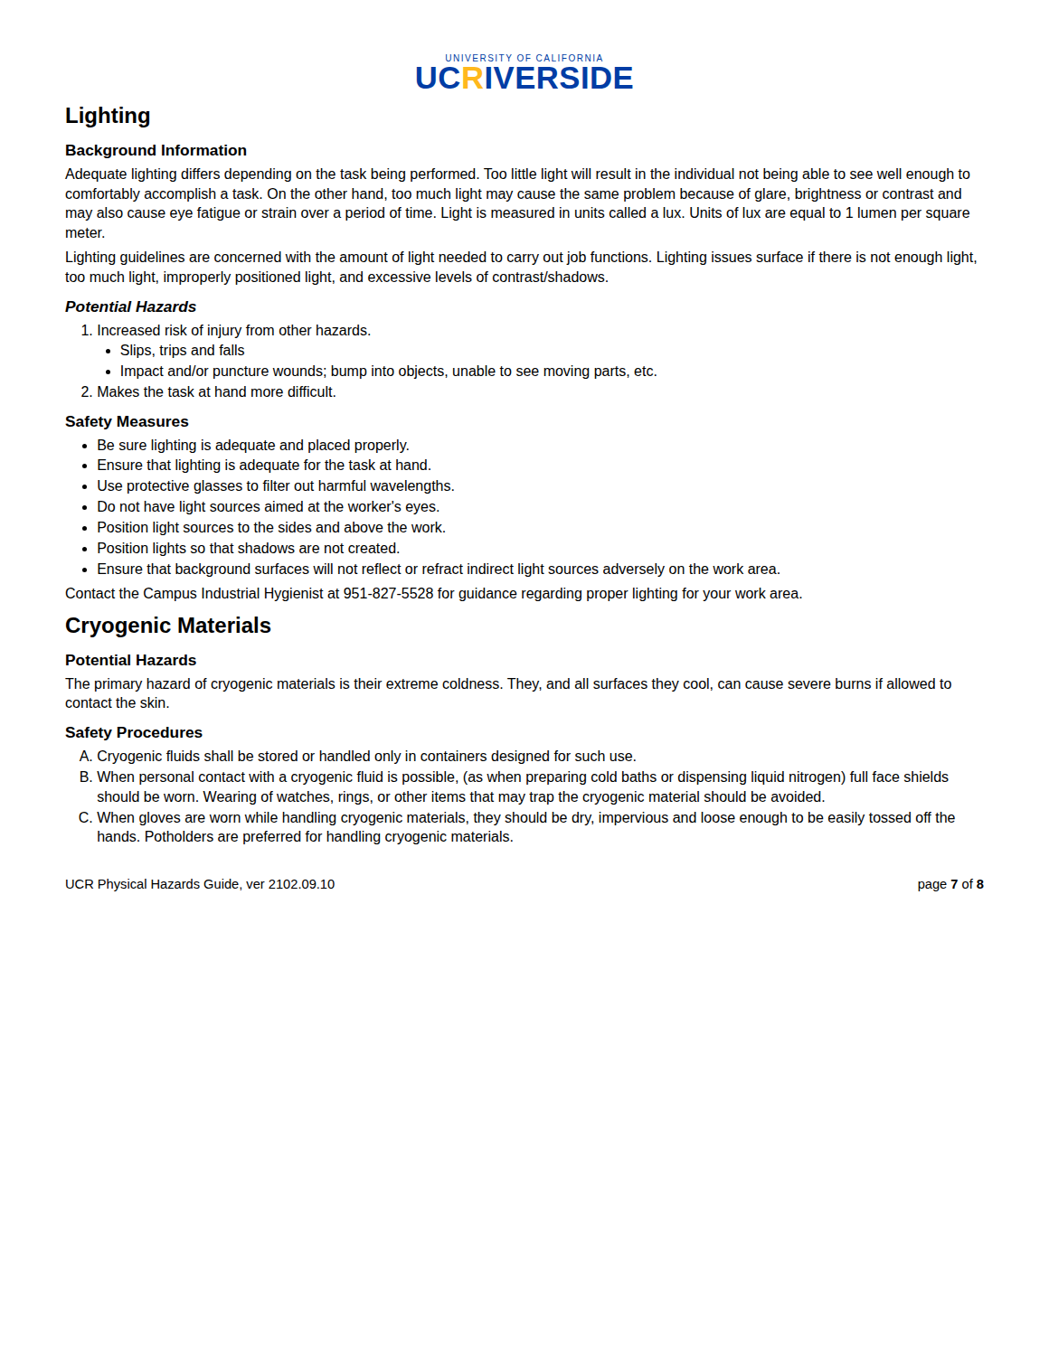UNIVERSITY OF CALIFORNIA UC RIVERSIDE
Lighting
Background Information
Adequate lighting differs depending on the task being performed. Too little light will result in the individual not being able to see well enough to comfortably accomplish a task. On the other hand, too much light may cause the same problem because of glare, brightness or contrast and may also cause eye fatigue or strain over a period of time. Light is measured in units called a lux. Units of lux are equal to 1 lumen per square meter.
Lighting guidelines are concerned with the amount of light needed to carry out job functions. Lighting issues surface if there is not enough light, too much light, improperly positioned light, and excessive levels of contrast/shadows.
Potential Hazards
Increased risk of injury from other hazards.
Slips, trips and falls
Impact and/or puncture wounds; bump into objects, unable to see moving parts, etc.
Makes the task at hand more difficult.
Safety Measures
Be sure lighting is adequate and placed properly.
Ensure that lighting is adequate for the task at hand.
Use protective glasses to filter out harmful wavelengths.
Do not have light sources aimed at the worker's eyes.
Position light sources to the sides and above the work.
Position lights so that shadows are not created.
Ensure that background surfaces will not reflect or refract indirect light sources adversely on the work area.
Contact the Campus Industrial Hygienist at 951-827-5528 for guidance regarding proper lighting for your work area.
Cryogenic Materials
Potential Hazards
The primary hazard of cryogenic materials is their extreme coldness. They, and all surfaces they cool, can cause severe burns if allowed to contact the skin.
Safety Procedures
Cryogenic fluids shall be stored or handled only in containers designed for such use.
When personal contact with a cryogenic fluid is possible, (as when preparing cold baths or dispensing liquid nitrogen) full face shields should be worn. Wearing of watches, rings, or other items that may trap the cryogenic material should be avoided.
When gloves are worn while handling cryogenic materials, they should be dry, impervious and loose enough to be easily tossed off the hands. Potholders are preferred for handling cryogenic materials.
UCR Physical Hazards Guide, ver 2102.09.10 page 7 of 8